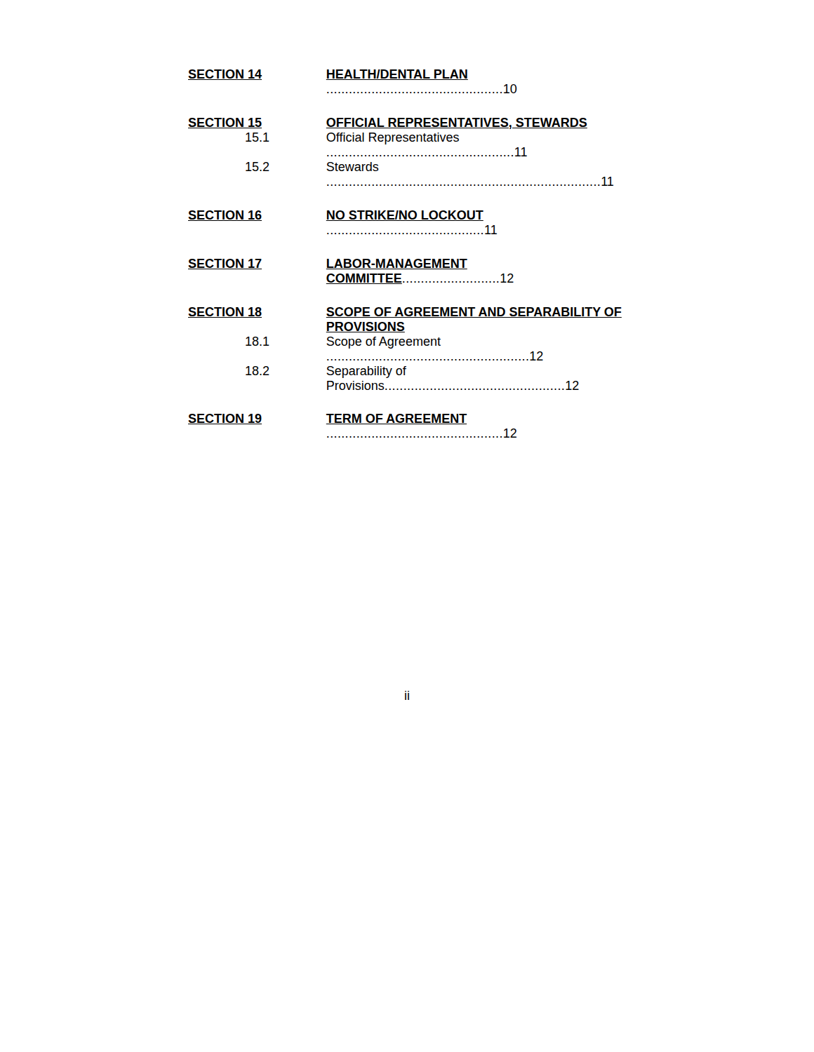| SECTION 14 | HEALTH/DENTAL PLAN ............................................... 10 |
| SECTION 15 | OFFICIAL REPRESENTATIVES, STEWARDS |
| 15.1 | Official Representatives .................................................. 11 |
| 15.2 | Stewards ......................................................................... 11 |
| SECTION 16 | NO STRIKE/NO LOCKOUT .......................................... 11 |
| SECTION 17 | LABOR-MANAGEMENT COMMITTEE .......................... 12 |
| SECTION 18 | SCOPE OF AGREEMENT AND SEPARABILITY OF |
| | PROVISIONS |
| 18.1 | Scope of Agreement ...................................................... 12 |
| 18.2 | Separability of Provisions ................................................ 12 |
| SECTION 19 | TERM OF AGREEMENT ............................................... 12 |
ii